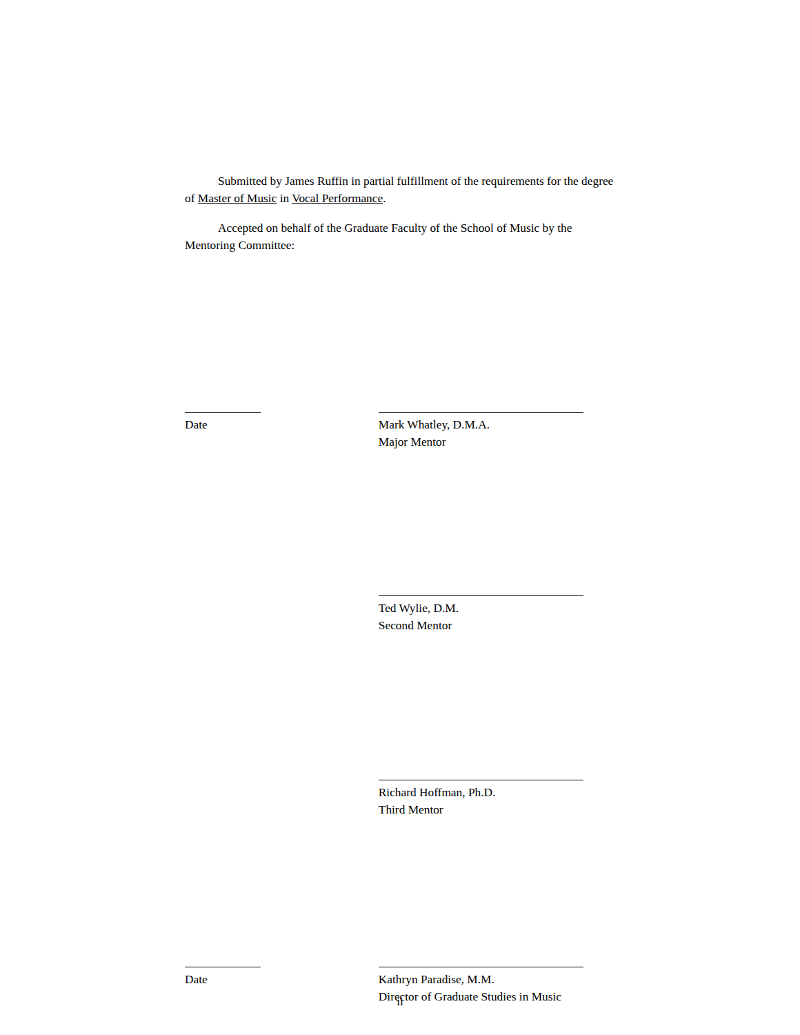Submitted by James Ruffin in partial fulfillment of the requirements for the degree of Master of Music in Vocal Performance.
Accepted on behalf of the Graduate Faculty of the School of Music by the Mentoring Committee:
| Date | Mark Whatley, D.M.A. Major Mentor |
| | Ted Wylie, D.M. Second Mentor |
| | Richard Hoffman, Ph.D. Third Mentor |
| Date | Kathryn Paradise, M.M. Director of Graduate Studies in Music |
ii